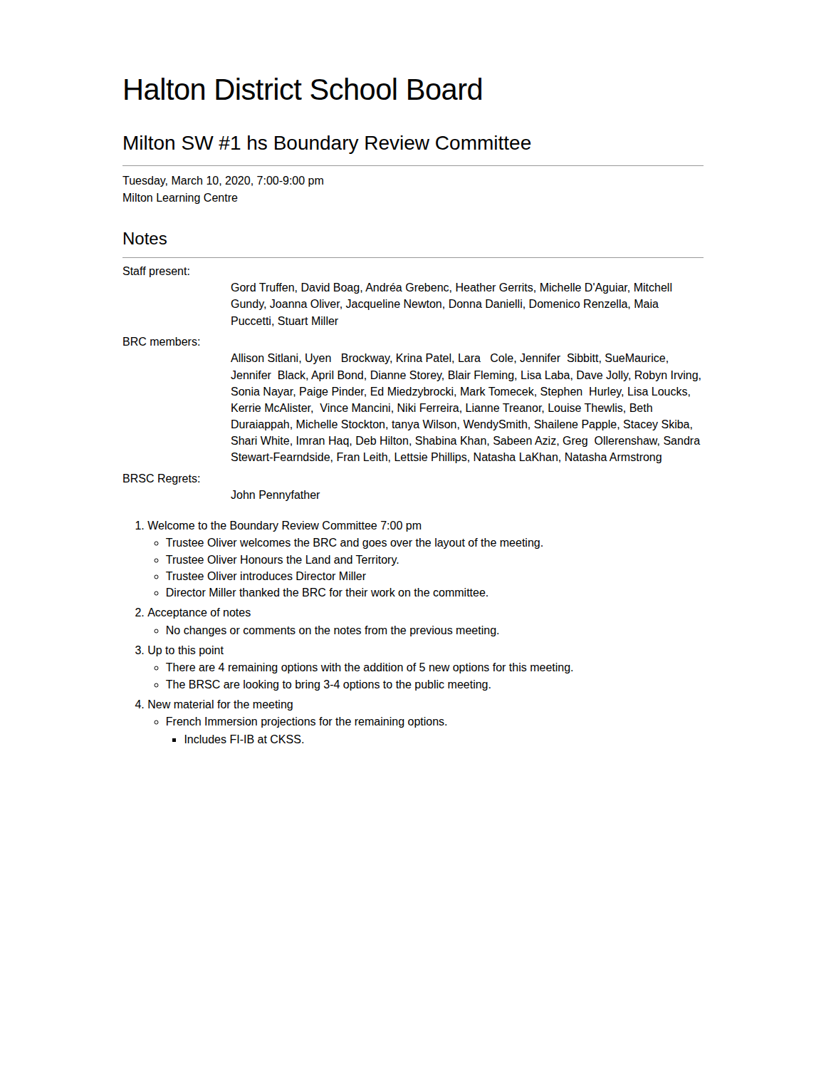Halton District School Board
Milton SW #1 hs Boundary Review Committee
Tuesday, March 10, 2020, 7:00-9:00 pm
Milton Learning Centre
Notes
Staff present:
Gord Truffen, David Boag, Andréa Grebenc, Heather Gerrits, Michelle D'Aguiar, Mitchell Gundy, Joanna Oliver, Jacqueline Newton, Donna Danielli, Domenico Renzella, Maia Puccetti, Stuart Miller
BRC members:
Allison Sitlani, Uyen Brockway, Krina Patel, Lara Cole, Jennifer Sibbitt, SueMaurice, Jennifer Black, April Bond, Dianne Storey, Blair Fleming, Lisa Laba, Dave Jolly, Robyn Irving, Sonia Nayar, Paige Pinder, Ed Miedzybrocki, Mark Tomecek, Stephen Hurley, Lisa Loucks, Kerrie McAlister, Vince Mancini, Niki Ferreira, Lianne Treanor, Louise Thewlis, Beth Duraiappah, Michelle Stockton, tanya Wilson, WendySmith, Shailene Papple, Stacey Skiba, Shari White, Imran Haq, Deb Hilton, Shabina Khan, Sabeen Aziz, Greg Ollerenshaw, Sandra Stewart-Fearndside, Fran Leith, Lettsie Phillips, Natasha LaKhan, Natasha Armstrong
BRSC Regrets:
John Pennyfather
Welcome to the Boundary Review Committee 7:00 pm
Trustee Oliver welcomes the BRC and goes over the layout of the meeting.
Trustee Oliver Honours the Land and Territory.
Trustee Oliver introduces Director Miller
Director Miller thanked the BRC for their work on the committee.
Acceptance of notes
No changes or comments on the notes from the previous meeting.
Up to this point
There are 4 remaining options with the addition of 5 new options for this meeting.
The BRSC are looking to bring 3-4 options to the public meeting.
New material for the meeting
French Immersion projections for the remaining options.
Includes FI-IB at CKSS.